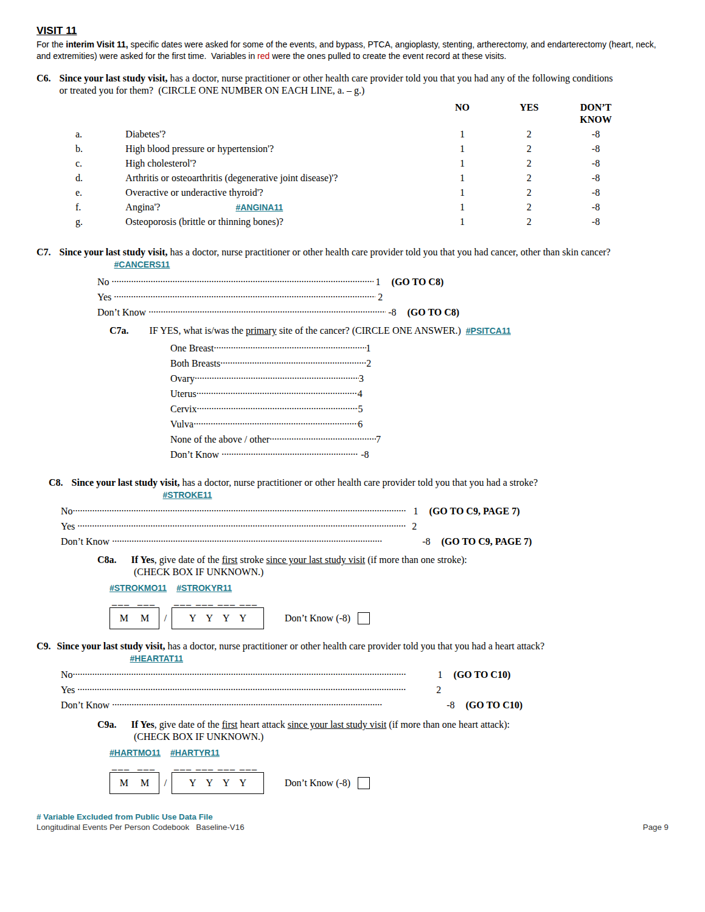VISIT 11
For the interim Visit 11, specific dates were asked for some of the events, and bypass, PTCA, angioplasty, stenting, artherectomy, and endarterectomy (heart, neck, and extremities) were asked for the first time. Variables in red were the ones pulled to create the event record at these visits.
C6. Since your last study visit, has a doctor, nurse practitioner or other health care provider told you that you had any of the following conditions or treated you for them? (CIRCLE ONE NUMBER ON EACH LINE, a. – g.)
| | | NO | YES | DON’T KNOW |
| a. | Diabetes'? | 1 | 2 | -8 |
| b. | High blood pressure or hypertension'? | 1 | 2 | -8 |
| c. | High cholesterol'? | 1 | 2 | -8 |
| d. | Arthritis or osteoarthritis (degenerative joint disease)'? | 1 | 2 | -8 |
| e. | Overactive or underactive thyroid'? | 1 | 2 | -8 |
| f. | Angina'? #ANGINA11 | 1 | 2 | -8 |
| g. | Osteoporosis (brittle or thinning bones)? | 1 | 2 | -8 |
C7. Since your last study visit, has a doctor, nurse practitioner or other health care provider told you that you had cancer, other than skin cancer? #CANCERS11
No ..................................................................................................................................... 1 (GO TO C8)
Yes ..................................................................................................................................... 2
Don’t Know ..................................................................................................................... -8 (GO TO C8)
C7a. IF YES, what is/was the primary site of the cancer? (CIRCLE ONE ANSWER.) #PSITCA11
One Breast......................................................................... 1
Both Breasts....................................................................... 2
Ovary.............................................................................. 3
Uterus............................................................................. 4
Cervix............................................................................. 5
Vulva.............................................................................. 6
None of the above / other................................................. 7
Don’t Know .................................................................... -8
C8. Since your last study visit, has a doctor, nurse practitioner or other health care provider told you that you had a stroke? #STROKE11
No......................................................................................................................................... 1 (GO TO C9, PAGE 7)
Yes ....................................................................................................................................... 2
Don’t Know ...............................................................................................................-8 (GO TO C9, PAGE 7)
C8a. If Yes, give date of the first stroke since your last study visit (if more than one stroke):
(CHECK BOX IF UNKNOWN.)
#STROKMO11 #STROKYR11
___ ___ ___ ___ ___ ___
M M/Y Y Y Y Don’t Know (-8)
C9. Since your last study visit, has a doctor, nurse practitioner or other health care provider told you that you had a heart attack? #HEARTAT11
No......................................................................................................................................... 1 (GO TO C10)
Yes ....................................................................................................................................... 2
Don’t Know ...............................................................................................................-8 (GO TO C10)
C9a. If Yes, give date of the first heart attack since your last study visit (if more than one heart attack):
(CHECK BOX IF UNKNOWN.)
#HARTMO11 #HARTYR11
___ ___ ___ ___ ___ ___
M M/Y Y Y Y Don’t Know (-8)
# Variable Excluded from Public Use Data File
Longitudinal Events Per Person Codebook Baseline-V16 Page 9